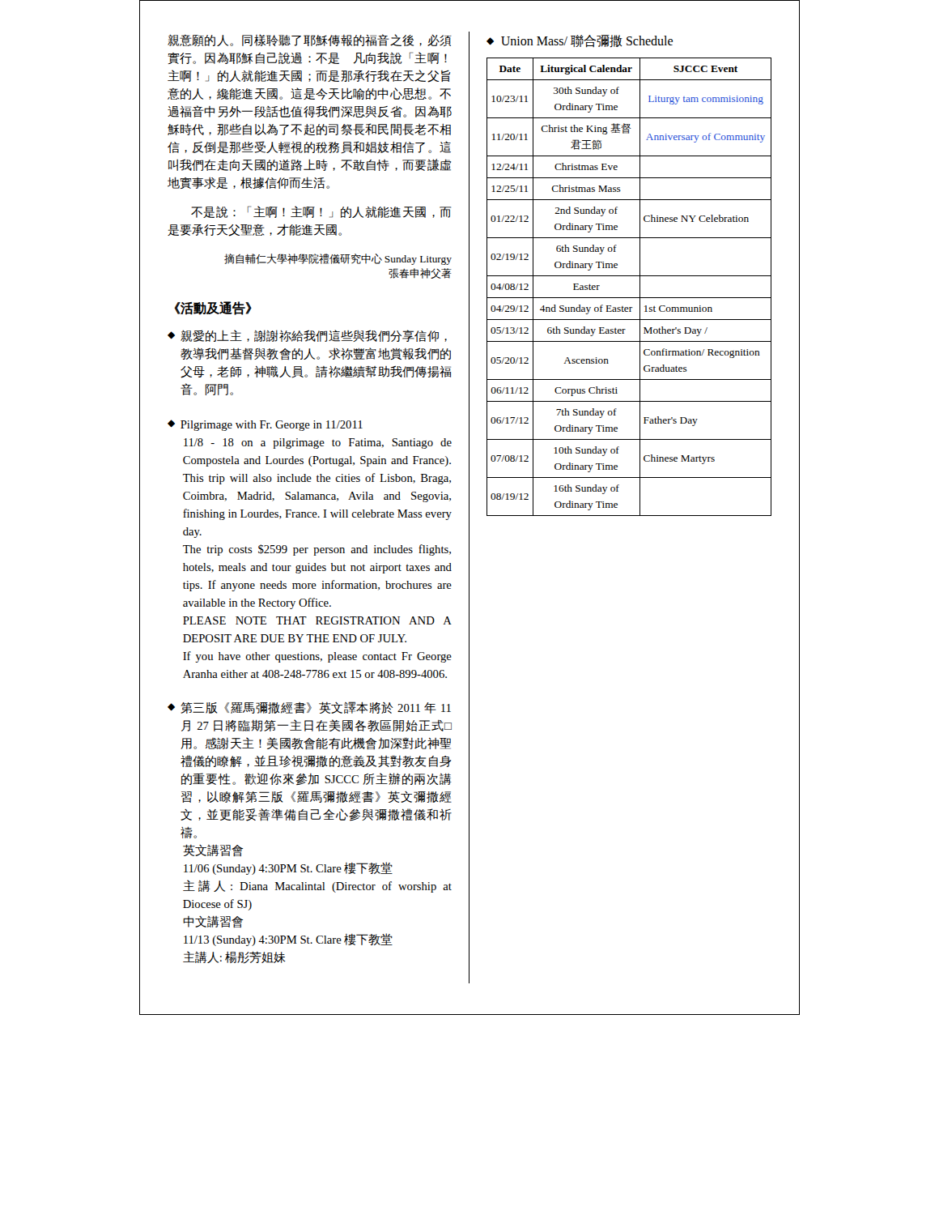親意願的人。同樣聆聽了耶穌傳報的福音之後，必須實行。因為耶穌自己說過：不是　凡向我說「主啊！主啊！」的人就能進天國；而是那承行我在天之父旨意的人，纔能進天國。這是今天比喻的中心思想。不過福音中另外一段話也值得我們深思與反省。因為耶穌時代，那些自以為了不起的司祭長和民間長老不相信，反倒是那些受人輕視的稅務員和娼妓相信了。這叫我們在走向天國的道路上時，不敢自恃，而要謙虛地實事求是，根據信仰而生活。
不是說：「主啊！主啊！」的人就能進天國，而是要承行天父聖意，才能進天國。
摘自輔仁大學神學院禮儀研究中心 Sunday Liturgy
張春申神父著
《活動及通告》
親愛的上主，謝謝祢給我們這些與我們分享信仰，教導我們基督與教會的人。求祢豐富地賞報我們的父母，老師，神職人員。請祢繼續幫助我們傳揚福音。阿門。
Pilgrimage with Fr. George in 11/2011 11/8 - 18 on a pilgrimage to Fatima, Santiago de Compostela and Lourdes (Portugal, Spain and France). This trip will also include the cities of Lisbon, Braga, Coimbra, Madrid, Salamanca, Avila and Segovia, finishing in Lourdes, France. I will celebrate Mass every day. The trip costs $2599 per person and includes flights, hotels, meals and tour guides but not airport taxes and tips. If anyone needs more information, brochures are available in the Rectory Office. PLEASE NOTE THAT REGISTRATION AND A DEPOSIT ARE DUE BY THE END OF JULY. If you have other questions, please contact Fr George Aranha either at 408-248-7786 ext 15 or 408-899-4006.
第三版《羅馬彌撒經書》英文譯本將於 2011 年 11 月 27 日將臨期第一主日在美國各教區開始正式□用。感謝天主！美國教會能有此機會加深對此神聖禮儀的瞭解，並且珍視彌撒的意義及其對教友自身的重要性。歡迎你來參加 SJCCC 所主辦的兩次講習，以瞭解第三版《羅馬彌撒經書》英文彌撒經文，並更能妥善準備自己全心參與彌撒禮儀和祈禱。 英文講習會 11/06 (Sunday) 4:30PM St. Clare 樓下教堂 主講人: Diana Macalintal (Director of worship at Diocese of SJ) 中文講習會 11/13 (Sunday) 4:30PM St. Clare 樓下教堂 主講人: 楊彤芳姐妹
Union Mass/ 聯合彌撒 Schedule
| Date | Liturgical Calendar | SJCCC Event |
| --- | --- | --- |
| 10/23/11 | 30th Sunday of Ordinary Time | Liturgy tam commisioning |
| 11/20/11 | Christ the King 基督君王節 | Anniversary of Community |
| 12/24/11 | Christmas Eve | |
| 12/25/11 | Christmas Mass | |
| 01/22/12 | 2nd Sunday of Ordinary Time | Chinese NY Celebration |
| 02/19/12 | 6th Sunday of Ordinary Time | |
| 04/08/12 | Easter | |
| 04/29/12 | 4nd Sunday of Easter | 1st Communion |
| 05/13/12 | 6th Sunday Easter | Mother's Day / |
| 05/20/12 | Ascension | Confirmation/ Recognition Graduates |
| 06/11/12 | Corpus Christi | |
| 06/17/12 | 7th Sunday of Ordinary Time | Father's Day |
| 07/08/12 | 10th Sunday of Ordinary Time | Chinese Martyrs |
| 08/19/12 | 16th Sunday of Ordinary Time | |